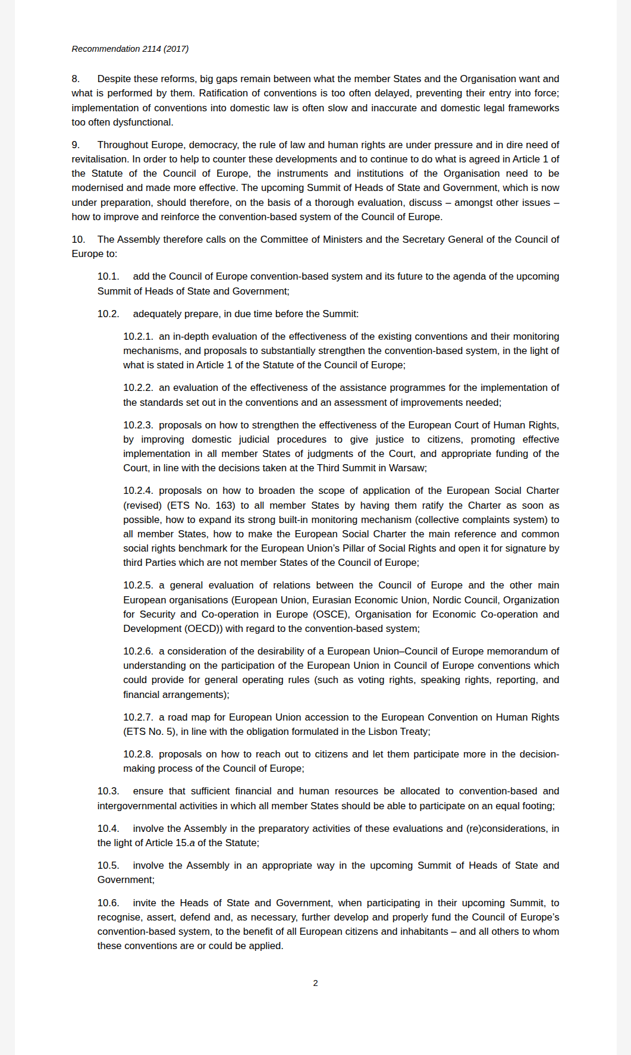Recommendation 2114 (2017)
8. Despite these reforms, big gaps remain between what the member States and the Organisation want and what is performed by them. Ratification of conventions is too often delayed, preventing their entry into force; implementation of conventions into domestic law is often slow and inaccurate and domestic legal frameworks too often dysfunctional.
9. Throughout Europe, democracy, the rule of law and human rights are under pressure and in dire need of revitalisation. In order to help to counter these developments and to continue to do what is agreed in Article 1 of the Statute of the Council of Europe, the instruments and institutions of the Organisation need to be modernised and made more effective. The upcoming Summit of Heads of State and Government, which is now under preparation, should therefore, on the basis of a thorough evaluation, discuss – amongst other issues – how to improve and reinforce the convention-based system of the Council of Europe.
10. The Assembly therefore calls on the Committee of Ministers and the Secretary General of the Council of Europe to:
10.1. add the Council of Europe convention-based system and its future to the agenda of the upcoming Summit of Heads of State and Government;
10.2. adequately prepare, in due time before the Summit:
10.2.1. an in-depth evaluation of the effectiveness of the existing conventions and their monitoring mechanisms, and proposals to substantially strengthen the convention-based system, in the light of what is stated in Article 1 of the Statute of the Council of Europe;
10.2.2. an evaluation of the effectiveness of the assistance programmes for the implementation of the standards set out in the conventions and an assessment of improvements needed;
10.2.3. proposals on how to strengthen the effectiveness of the European Court of Human Rights, by improving domestic judicial procedures to give justice to citizens, promoting effective implementation in all member States of judgments of the Court, and appropriate funding of the Court, in line with the decisions taken at the Third Summit in Warsaw;
10.2.4. proposals on how to broaden the scope of application of the European Social Charter (revised) (ETS No. 163) to all member States by having them ratify the Charter as soon as possible, how to expand its strong built-in monitoring mechanism (collective complaints system) to all member States, how to make the European Social Charter the main reference and common social rights benchmark for the European Union’s Pillar of Social Rights and open it for signature by third Parties which are not member States of the Council of Europe;
10.2.5. a general evaluation of relations between the Council of Europe and the other main European organisations (European Union, Eurasian Economic Union, Nordic Council, Organization for Security and Co-operation in Europe (OSCE), Organisation for Economic Co-operation and Development (OECD)) with regard to the convention-based system;
10.2.6. a consideration of the desirability of a European Union–Council of Europe memorandum of understanding on the participation of the European Union in Council of Europe conventions which could provide for general operating rules (such as voting rights, speaking rights, reporting, and financial arrangements);
10.2.7. a road map for European Union accession to the European Convention on Human Rights (ETS No. 5), in line with the obligation formulated in the Lisbon Treaty;
10.2.8. proposals on how to reach out to citizens and let them participate more in the decision-making process of the Council of Europe;
10.3. ensure that sufficient financial and human resources be allocated to convention-based and intergovernmental activities in which all member States should be able to participate on an equal footing;
10.4. involve the Assembly in the preparatory activities of these evaluations and (re)considerations, in the light of Article 15.a of the Statute;
10.5. involve the Assembly in an appropriate way in the upcoming Summit of Heads of State and Government;
10.6. invite the Heads of State and Government, when participating in their upcoming Summit, to recognise, assert, defend and, as necessary, further develop and properly fund the Council of Europe’s convention-based system, to the benefit of all European citizens and inhabitants – and all others to whom these conventions are or could be applied.
2